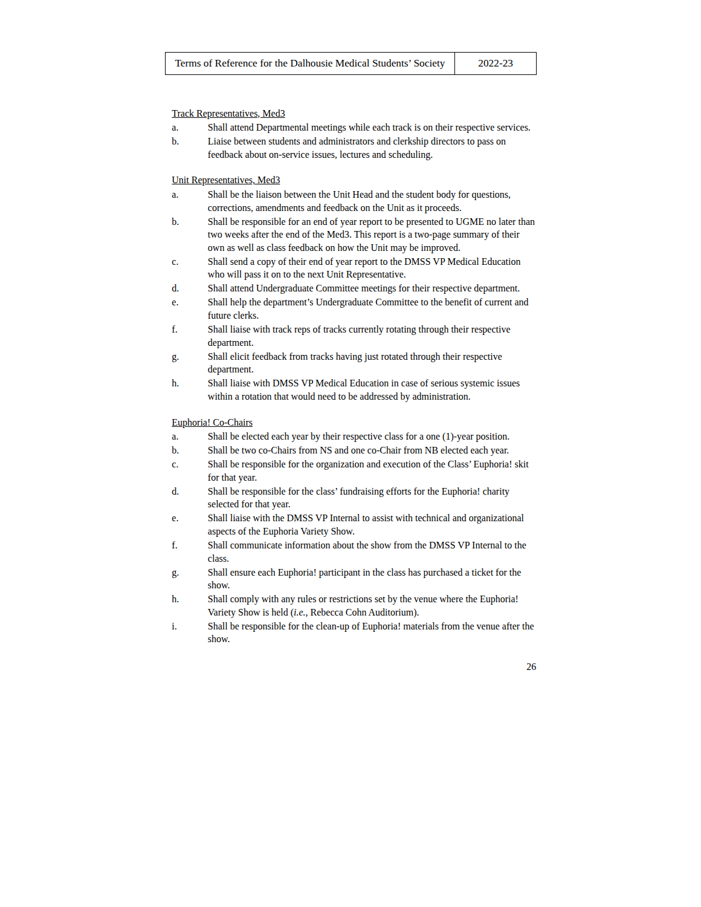Terms of Reference for the Dalhousie Medical Students’ Society
2022-23
Track Representatives, Med3
a. Shall attend Departmental meetings while each track is on their respective services.
b. Liaise between students and administrators and clerkship directors to pass on feedback about on-service issues, lectures and scheduling.
Unit Representatives, Med3
a. Shall be the liaison between the Unit Head and the student body for questions, corrections, amendments and feedback on the Unit as it proceeds.
b. Shall be responsible for an end of year report to be presented to UGME no later than two weeks after the end of the Med3. This report is a two-page summary of their own as well as class feedback on how the Unit may be improved.
c. Shall send a copy of their end of year report to the DMSS VP Medical Education who will pass it on to the next Unit Representative.
d. Shall attend Undergraduate Committee meetings for their respective department.
e. Shall help the department’s Undergraduate Committee to the benefit of current and future clerks.
f. Shall liaise with track reps of tracks currently rotating through their respective department.
g. Shall elicit feedback from tracks having just rotated through their respective department.
h. Shall liaise with DMSS VP Medical Education in case of serious systemic issues within a rotation that would need to be addressed by administration.
Euphoria! Co-Chairs
a. Shall be elected each year by their respective class for a one (1)-year position.
b. Shall be two co-Chairs from NS and one co-Chair from NB elected each year.
c. Shall be responsible for the organization and execution of the Class’ Euphoria! skit for that year.
d. Shall be responsible for the class’ fundraising efforts for the Euphoria! charity selected for that year.
e. Shall liaise with the DMSS VP Internal to assist with technical and organizational aspects of the Euphoria Variety Show.
f. Shall communicate information about the show from the DMSS VP Internal to the class.
g. Shall ensure each Euphoria! participant in the class has purchased a ticket for the show.
h. Shall comply with any rules or restrictions set by the venue where the Euphoria! Variety Show is held (i.e., Rebecca Cohn Auditorium).
i. Shall be responsible for the clean-up of Euphoria! materials from the venue after the show.
26